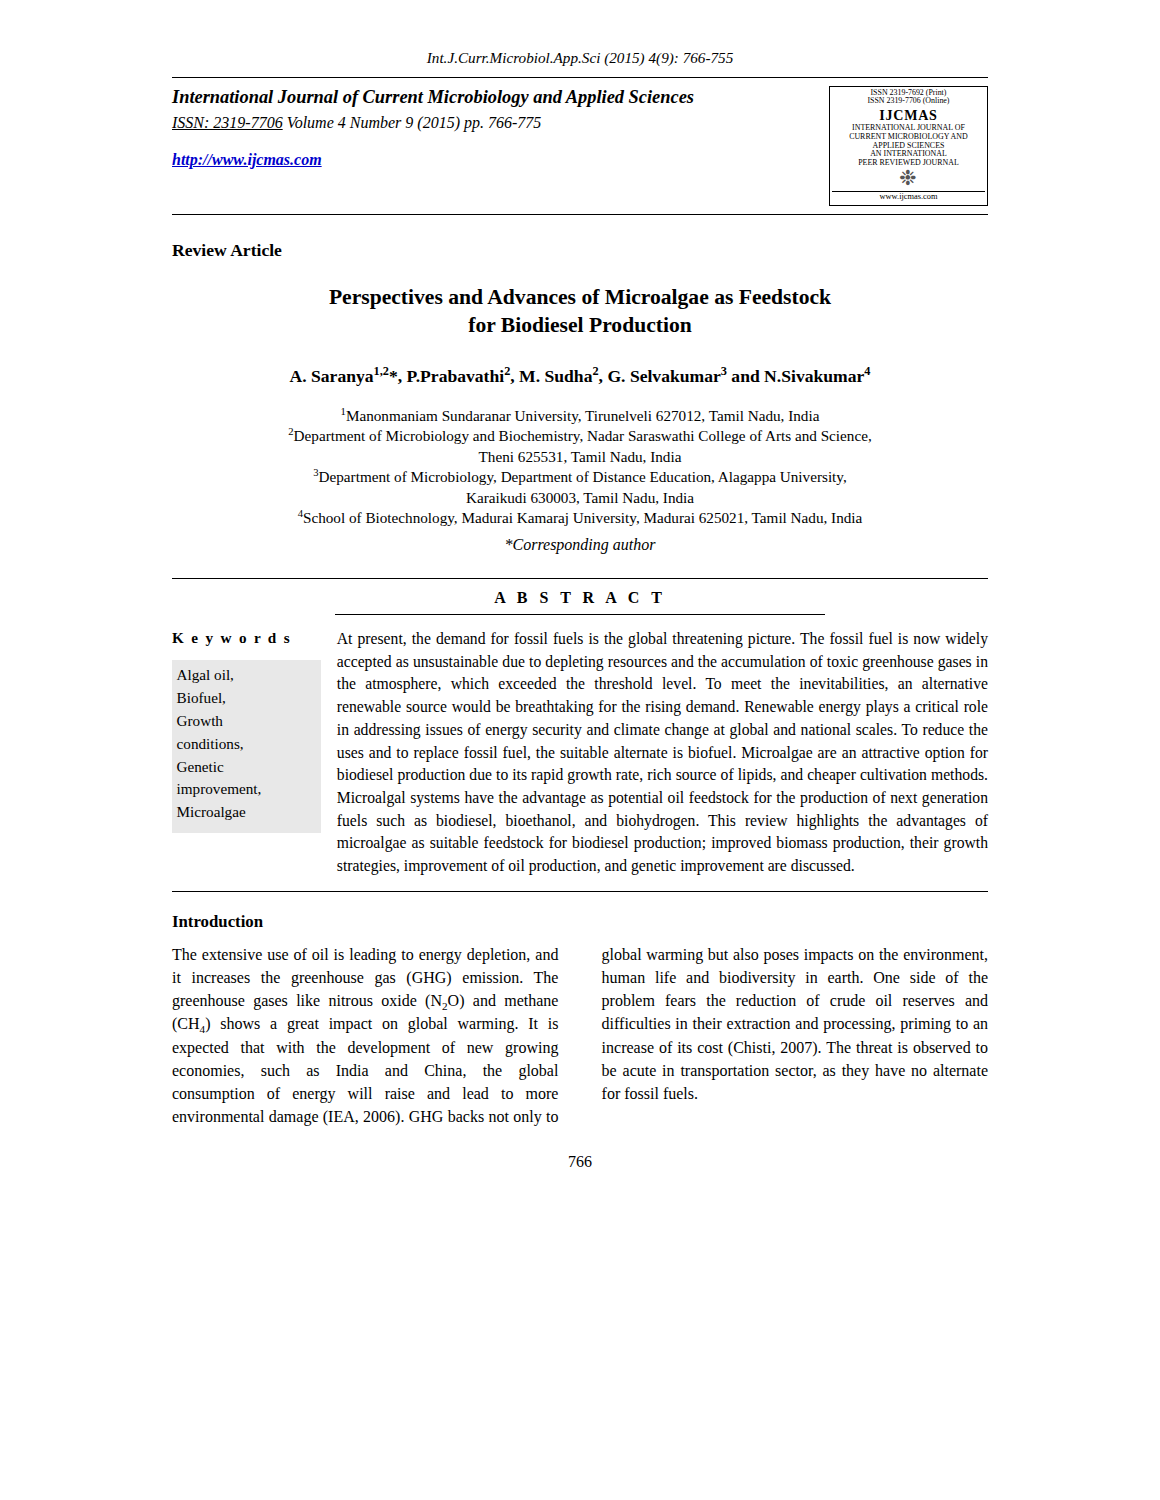Int.J.Curr.Microbiol.App.Sci (2015) 4(9): 766-755
International Journal of Current Microbiology and Applied Sciences
ISSN: 2319-7706 Volume 4 Number 9 (2015) pp. 766-775
http://www.ijcmas.com
ISSN 2319-7692 (Print)
ISSN 2319-7706 (Online) IJCMAS INTERNATIONAL JOURNAL OF
CURRENT MICROBIOLOGY AND
APPLIED SCIENCES AN INTERNATIONAL
PEER REVIEWED JOURNAL ❉ www.ijcmas.com
Review Article
Perspectives and Advances of Microalgae as Feedstock
for Biodiesel Production
A. Saranya1,2*, P.Prabavathi2, M. Sudha2, G. Selvakumar3 and N.Sivakumar4
1Manonmaniam Sundaranar University, Tirunelveli 627012, Tamil Nadu, India
2Department of Microbiology and Biochemistry, Nadar Saraswathi College of Arts and Science,
Theni 625531, Tamil Nadu, India
3Department of Microbiology, Department of Distance Education, Alagappa University,
Karaikudi 630003, Tamil Nadu, India
4School of Biotechnology, Madurai Kamaraj University, Madurai 625021, Tamil Nadu, India
*Corresponding author
A B S T R A C T
K e y w o r d s
Algal oil,
Biofuel,
Growth
conditions,
Genetic
improvement,
Microalgae
At present, the demand for fossil fuels is the global threatening picture. The fossil fuel is now widely accepted as unsustainable due to depleting resources and the accumulation of toxic greenhouse gases in the atmosphere, which exceeded the threshold level. To meet the inevitabilities, an alternative renewable source would be breathtaking for the rising demand. Renewable energy plays a critical role in addressing issues of energy security and climate change at global and national scales. To reduce the uses and to replace fossil fuel, the suitable alternate is biofuel. Microalgae are an attractive option for biodiesel production due to its rapid growth rate, rich source of lipids, and cheaper cultivation methods. Microalgal systems have the advantage as potential oil feedstock for the production of next generation fuels such as biodiesel, bioethanol, and biohydrogen. This review highlights the advantages of microalgae as suitable feedstock for biodiesel production; improved biomass production, their growth strategies, improvement of oil production, and genetic improvement are discussed.
Introduction
The extensive use of oil is leading to energy depletion, and it increases the greenhouse gas (GHG) emission. The greenhouse gases like nitrous oxide (N2O) and methane (CH4) shows a great impact on global warming. It is expected that with the development of new growing economies, such as India and China, the global consumption of energy will raise and lead to more environmental damage (IEA, 2006). GHG backs not only to global warming but also poses impacts on the environment, human life and biodiversity in earth. One side of the problem fears the reduction of crude oil reserves and difficulties in their extraction and processing, priming to an increase of its cost (Chisti, 2007). The threat is observed to be acute in transportation sector, as they have no alternate for fossil fuels.
766